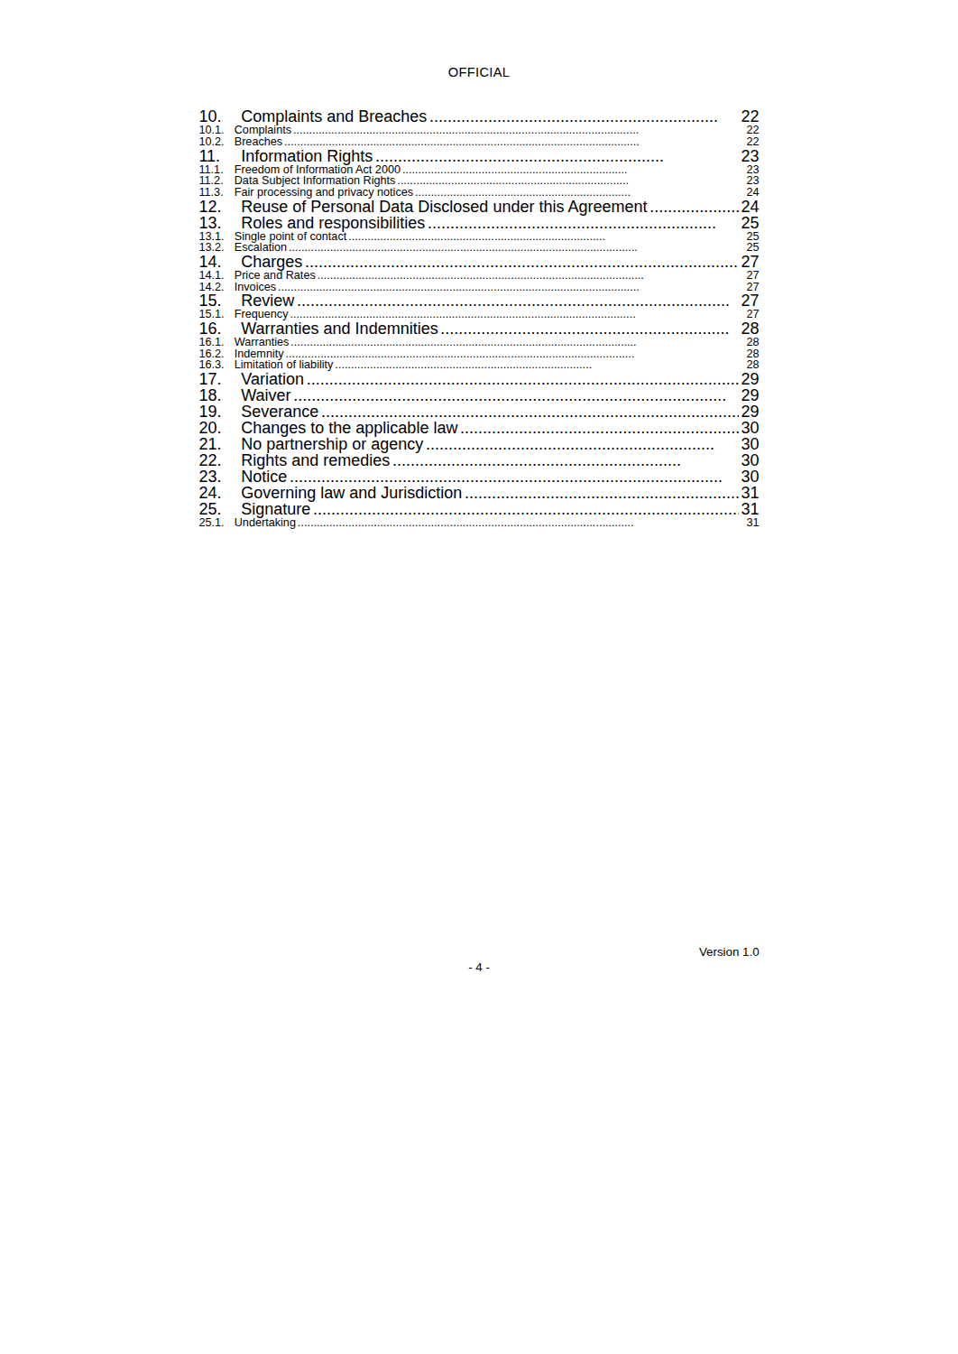OFFICIAL
10. Complaints and Breaches ................................................................ 22
10.1. Complaints ............................................................................................................. 22
10.2. Breaches ................................................................................................................ 22
11. Information Rights ................................................................ 23
11.1. Freedom of Information Act 2000 ....................................................................... 23
11.2. Data Subject Information Rights ......................................................................... 23
11.3. Fair processing and privacy notices .................................................................... 24
12. Reuse of Personal Data Disclosed under this Agreement ................................ 24
13. Roles and responsibilities ................................................................ 25
13.1. Single point of contact ................................................................................. 25
13.2. Escalation .............................................................................................................. 25
14. Charges ................................................................................................ 27
14.1. Price and Rates ....................................................................................................... 27
14.2. Invoices .................................................................................................................. 27
15. Review ................................................................................................ 27
15.1. Frequency ............................................................................................................. 27
16. Warranties and Indemnities ................................................................ 28
16.1. Warranties ............................................................................................................. 28
16.2. Indemnity .............................................................................................................. 28
16.3. Limitation of liability ................................................................................. 28
17. Variation ................................................................................................ 29
18. Waiver ................................................................................................ 29
19. Severance ................................................................................................ 29
20. Changes to the applicable law ................................................................ 30
21. No partnership or agency ................................................................ 30
22. Rights and remedies ................................................................ 30
23. Notice ................................................................................................ 30
24. Governing law and Jurisdiction ................................................................ 31
25. Signature ................................................................................................ 31
25.1. Undertaking .......................................................................................................... 31
Version 1.0
- 4 -